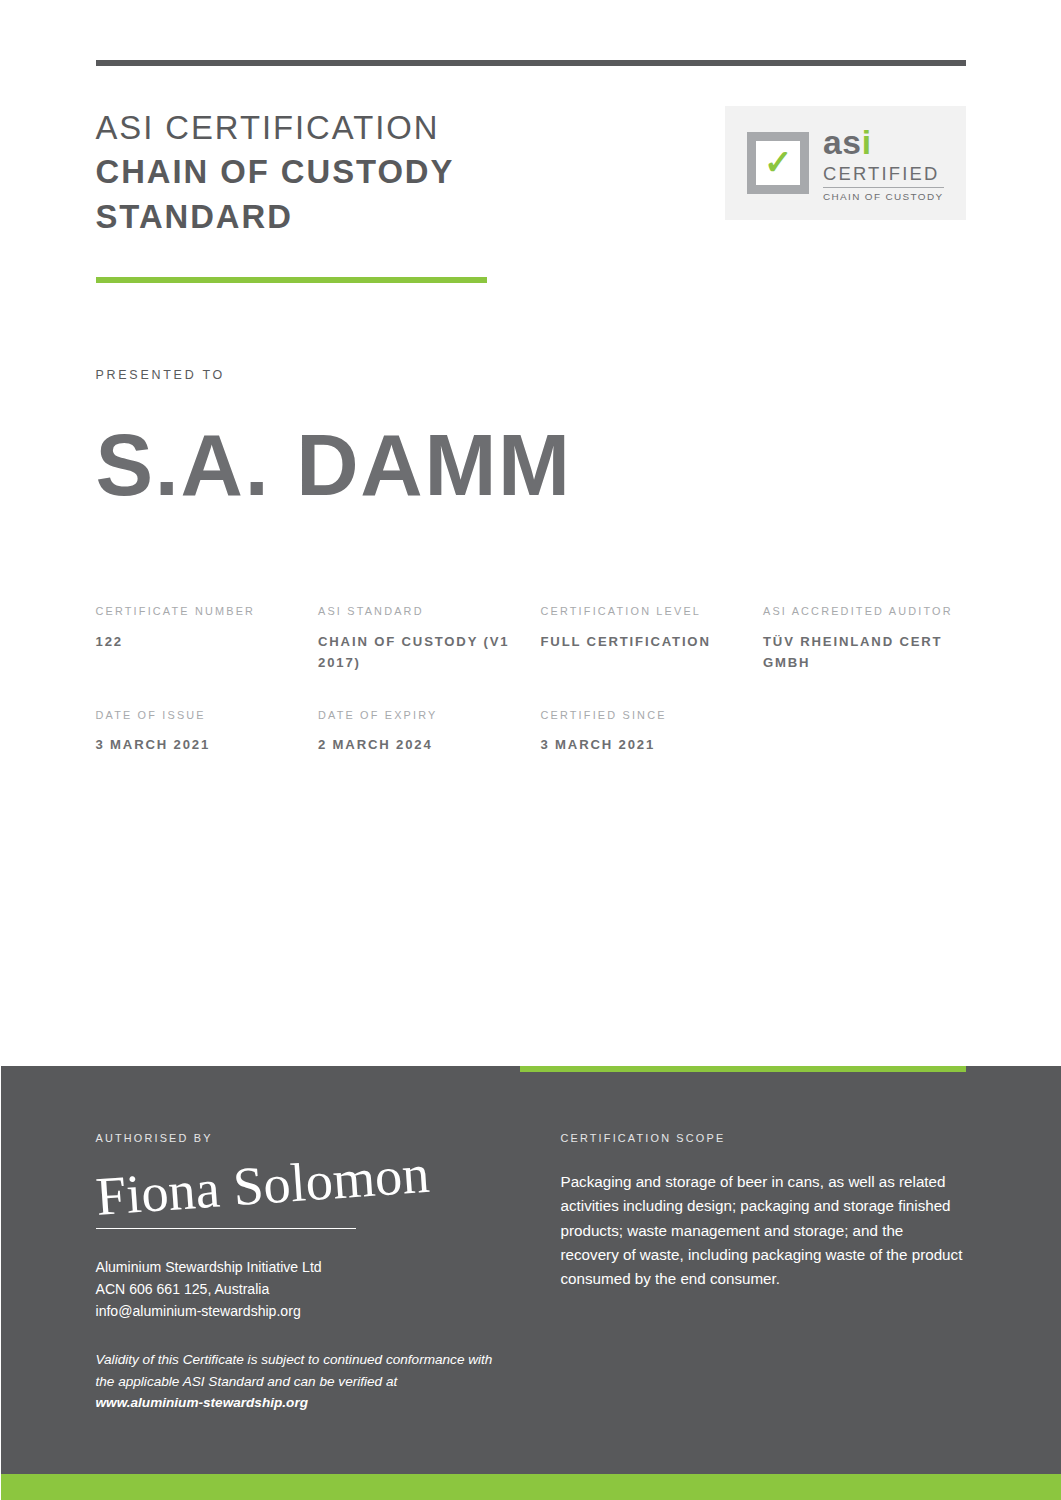ASI Certification Chain of Custody
Standard
✓
asi
Certified
Chain of Custody
Presented to
S.A. Damm
Certificate Number
122
ASI Standard
Chain of Custody (V1 2017)
Certification Level
Full Certification
ASI Accredited Auditor
TÜV Rheinland Cert GmbH
Date of Issue
3 March 2021
Date of Expiry
2 March 2024
Certified Since
3 March 2021
Authorised by
Fiona Solomon
Aluminium Stewardship Initiative Ltd
ACN 606 661 125, Australia
info@aluminium-stewardship.org
Validity of this Certificate is subject to continued conformance with the applicable ASI Standard and can be verified at www.aluminium-stewardship.org
Certification Scope
Packaging and storage of beer in cans, as well as related activities including design; packaging and storage finished products; waste management and storage; and the recovery of waste, including packaging waste of the product consumed by the end consumer.